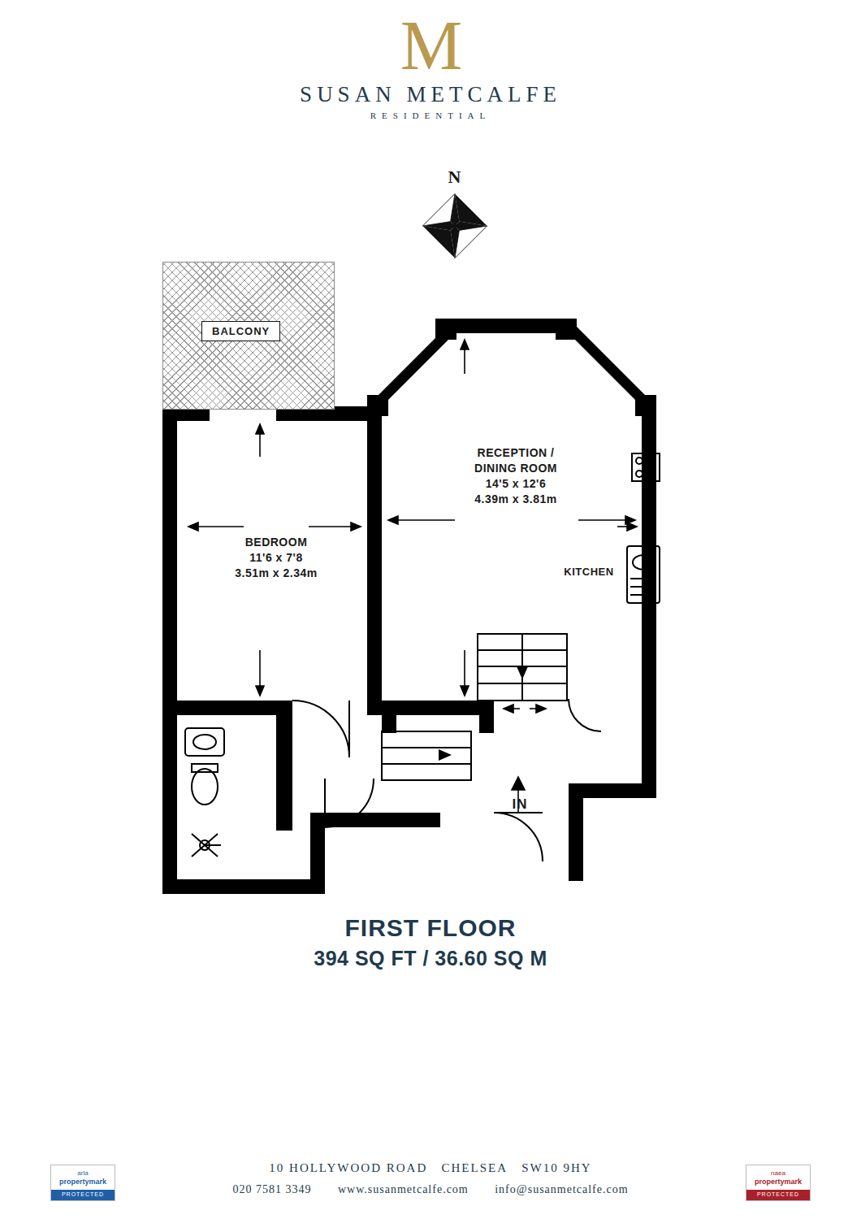M
SUSAN METCALFE
RESIDENTIAL
N
BALCONY
RECEPTION /
DINING ROOM
14'5 x 12'6
4.39m x 3.81m
BEDROOM
11'6 x 7'8
3.51m x 2.34m
KITCHEN
IN
FIRST FLOOR
394 SQ FT / 36.60 SQ M
10 HOLLYWOOD ROAD CHELSEA SW10 9HY
020 7581 3349 www.susanmetcalfe.com info@susanmetcalfe.com
arla propertymark
PROTECTED
naea propertymark
PROTECTED